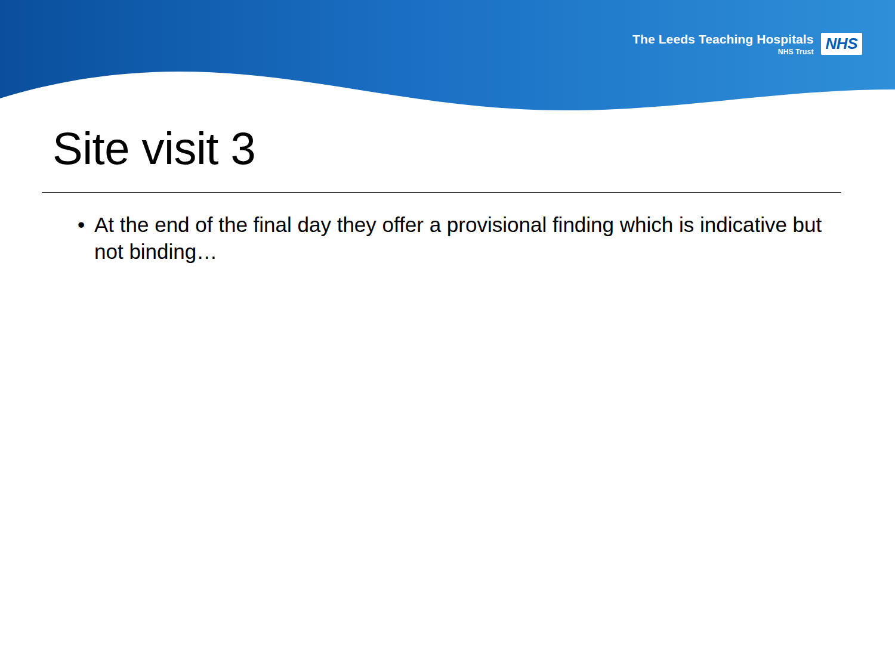The Leeds Teaching Hospitals
NHS Trust
NHS
Site visit 3
At the end of the final day they offer a provisional finding which is indicative but not binding…